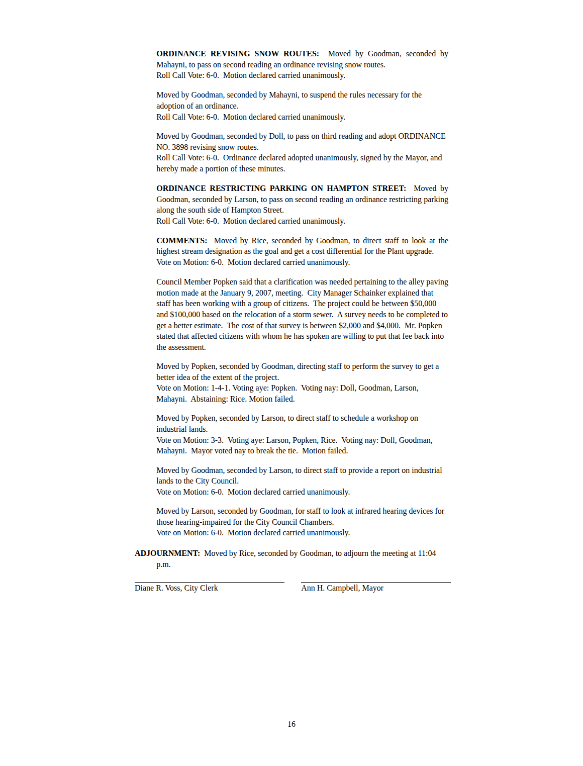ORDINANCE REVISING SNOW ROUTES: Moved by Goodman, seconded by Mahayni, to pass on second reading an ordinance revising snow routes.
Roll Call Vote: 6-0. Motion declared carried unanimously.
Moved by Goodman, seconded by Mahayni, to suspend the rules necessary for the adoption of an ordinance.
Roll Call Vote: 6-0. Motion declared carried unanimously.
Moved by Goodman, seconded by Doll, to pass on third reading and adopt ORDINANCE NO. 3898 revising snow routes.
Roll Call Vote: 6-0. Ordinance declared adopted unanimously, signed by the Mayor, and hereby made a portion of these minutes.
ORDINANCE RESTRICTING PARKING ON HAMPTON STREET: Moved by Goodman, seconded by Larson, to pass on second reading an ordinance restricting parking along the south side of Hampton Street.
Roll Call Vote: 6-0. Motion declared carried unanimously.
COMMENTS: Moved by Rice, seconded by Goodman, to direct staff to look at the highest stream designation as the goal and get a cost differential for the Plant upgrade.
Vote on Motion: 6-0. Motion declared carried unanimously.
Council Member Popken said that a clarification was needed pertaining to the alley paving motion made at the January 9, 2007, meeting. City Manager Schainker explained that staff has been working with a group of citizens. The project could be between $50,000 and $100,000 based on the relocation of a storm sewer. A survey needs to be completed to get a better estimate. The cost of that survey is between $2,000 and $4,000. Mr. Popken stated that affected citizens with whom he has spoken are willing to put that fee back into the assessment.
Moved by Popken, seconded by Goodman, directing staff to perform the survey to get a better idea of the extent of the project.
Vote on Motion: 1-4-1. Voting aye: Popken. Voting nay: Doll, Goodman, Larson, Mahayni. Abstaining: Rice. Motion failed.
Moved by Popken, seconded by Larson, to direct staff to schedule a workshop on industrial lands.
Vote on Motion: 3-3. Voting aye: Larson, Popken, Rice. Voting nay: Doll, Goodman, Mahayni. Mayor voted nay to break the tie. Motion failed.
Moved by Goodman, seconded by Larson, to direct staff to provide a report on industrial lands to the City Council.
Vote on Motion: 6-0. Motion declared carried unanimously.
Moved by Larson, seconded by Goodman, for staff to look at infrared hearing devices for those hearing-impaired for the City Council Chambers.
Vote on Motion: 6-0. Motion declared carried unanimously.
ADJOURNMENT: Moved by Rice, seconded by Goodman, to adjourn the meeting at 11:04 p.m.
| Diane R. Voss, City Clerk | Ann H. Campbell, Mayor |
16